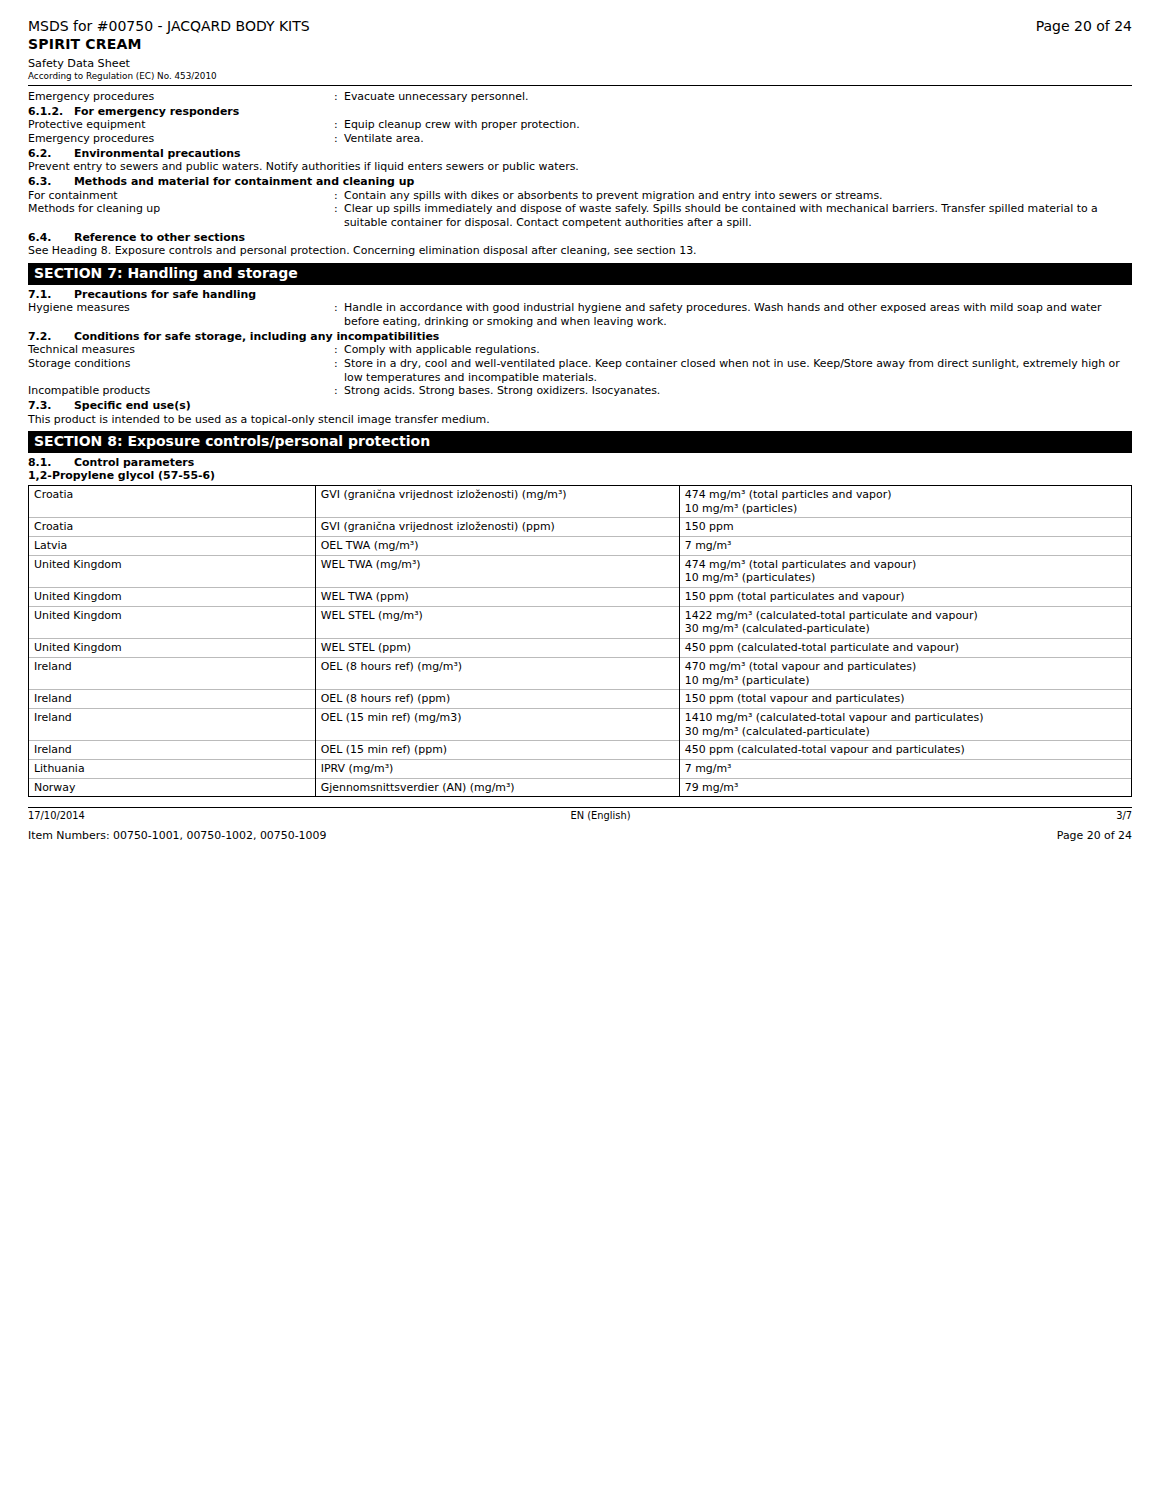MSDS for #00750 - JACQARD BODY KITS SPIRIT CREAM
Page 20 of 24
Safety Data Sheet According to Regulation (EC) No. 453/2010
Emergency procedures
:
Evacuate unnecessary personnel.
6.1.2. For emergency responders
Protective equipment
:
Equip cleanup crew with proper protection.
Emergency procedures
:
Ventilate area.
6.2. Environmental precautions
Prevent entry to sewers and public waters. Notify authorities if liquid enters sewers or public waters.
6.3. Methods and material for containment and cleaning up
For containment
:
Contain any spills with dikes or absorbents to prevent migration and entry into sewers or streams.
Methods for cleaning up
:
Clear up spills immediately and dispose of waste safely. Spills should be contained with mechanical barriers. Transfer spilled material to a suitable container for disposal. Contact competent authorities after a spill.
6.4. Reference to other sections
See Heading 8. Exposure controls and personal protection. Concerning elimination disposal after cleaning, see section 13.
SECTION 7: Handling and storage
7.1. Precautions for safe handling
Hygiene measures
:
Handle in accordance with good industrial hygiene and safety procedures. Wash hands and other exposed areas with mild soap and water before eating, drinking or smoking and when leaving work.
7.2. Conditions for safe storage, including any incompatibilities
Technical measures
:
Comply with applicable regulations.
Storage conditions
:
Store in a dry, cool and well-ventilated place. Keep container closed when not in use. Keep/Store away from direct sunlight, extremely high or low temperatures and incompatible materials.
Incompatible products
:
Strong acids. Strong bases. Strong oxidizers. Isocyanates.
7.3. Specific end use(s)
This product is intended to be used as a topical-only stencil image transfer medium.
SECTION 8: Exposure controls/personal protection
8.1. Control parameters
1,2-Propylene glycol (57-55-6)
| Croatia | GVI (granična vrijednost izloženosti) (mg/m³) | 474 mg/m³ (total particles and vapor) 10 mg/m³ (particles) |
| Croatia | GVI (granična vrijednost izloženosti) (ppm) | 150 ppm |
| Latvia | OEL TWA (mg/m³) | 7 mg/m³ |
| United Kingdom | WEL TWA (mg/m³) | 474 mg/m³ (total particulates and vapour) 10 mg/m³ (particulates) |
| United Kingdom | WEL TWA (ppm) | 150 ppm (total particulates and vapour) |
| United Kingdom | WEL STEL (mg/m³) | 1422 mg/m³ (calculated-total particulate and vapour) 30 mg/m³ (calculated-particulate) |
| United Kingdom | WEL STEL (ppm) | 450 ppm (calculated-total particulate and vapour) |
| Ireland | OEL (8 hours ref) (mg/m³) | 470 mg/m³ (total vapour and particulates) 10 mg/m³ (particulate) |
| Ireland | OEL (8 hours ref) (ppm) | 150 ppm (total vapour and particulates) |
| Ireland | OEL (15 min ref) (mg/m3) | 1410 mg/m³ (calculated-total vapour and particulates) 30 mg/m³ (calculated-particulate) |
| Ireland | OEL (15 min ref) (ppm) | 450 ppm (calculated-total vapour and particulates) |
| Lithuania | IPRV (mg/m³) | 7 mg/m³ |
| Norway | Gjennomsnittsverdier (AN) (mg/m³) | 79 mg/m³ |
17/10/2014
EN (English)
3/7
Item Numbers: 00750-1001, 00750-1002, 00750-1009
Page 20 of 24